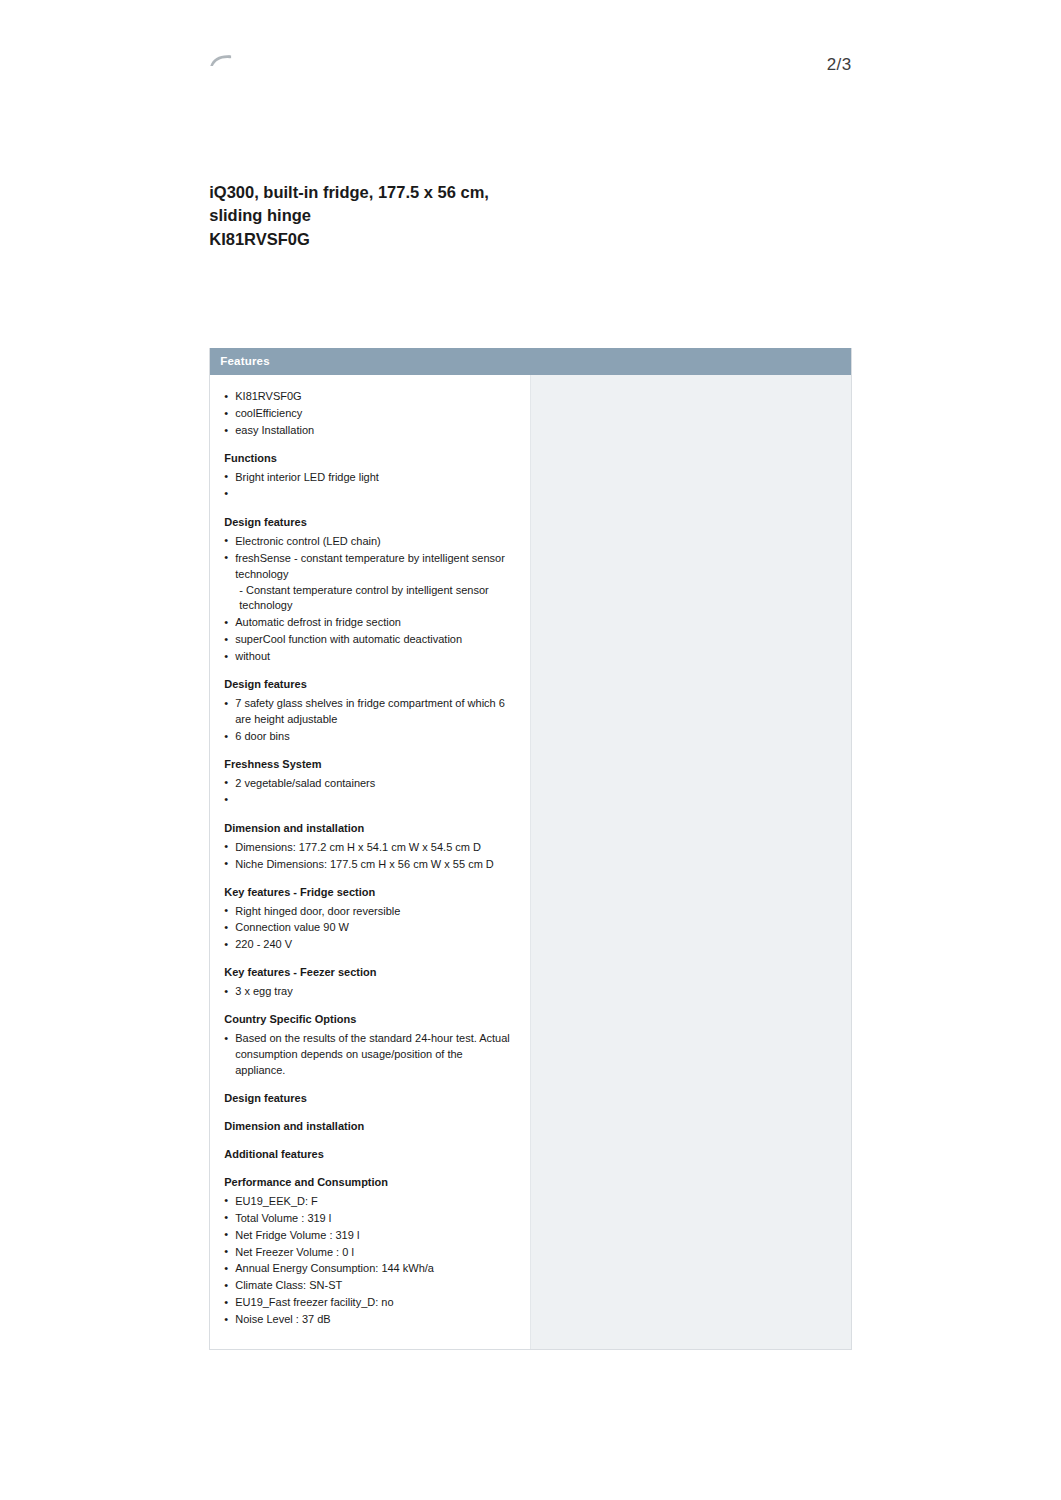2/3
iQ300, built-in fridge, 177.5 x 56 cm,
sliding hinge KI81RVSF0G
Features
KI81RVSF0G
coolEfficiency
easy Installation
Functions
Bright interior LED fridge light
Design features
Electronic control (LED chain)
freshSense - constant temperature by intelligent sensor technology- Constant temperature control by intelligent sensor technology
Automatic defrost in fridge section
superCool function with automatic deactivation
without
Design features
7 safety glass shelves in fridge compartment of which 6 are height adjustable
6 door bins
Freshness System
2 vegetable/salad containers
Dimension and installation
Dimensions: 177.2 cm H x 54.1 cm W x 54.5 cm D
Niche Dimensions: 177.5 cm H x 56 cm W x 55 cm D
Key features - Fridge section
Right hinged door, door reversible
Connection value 90 W
220 - 240 V
Key features - Feezer section
3 x egg tray
Country Specific Options
Based on the results of the standard 24-hour test. Actual consumption depends on usage/position of the appliance.
Design features
Dimension and installation
Additional features
Performance and Consumption
EU19_EEK_D: F
Total Volume : 319 l
Net Fridge Volume : 319 l
Net Freezer Volume : 0 l
Annual Energy Consumption: 144 kWh/a
Climate Class: SN-ST
EU19_Fast freezer facility_D: no
Noise Level : 37 dB